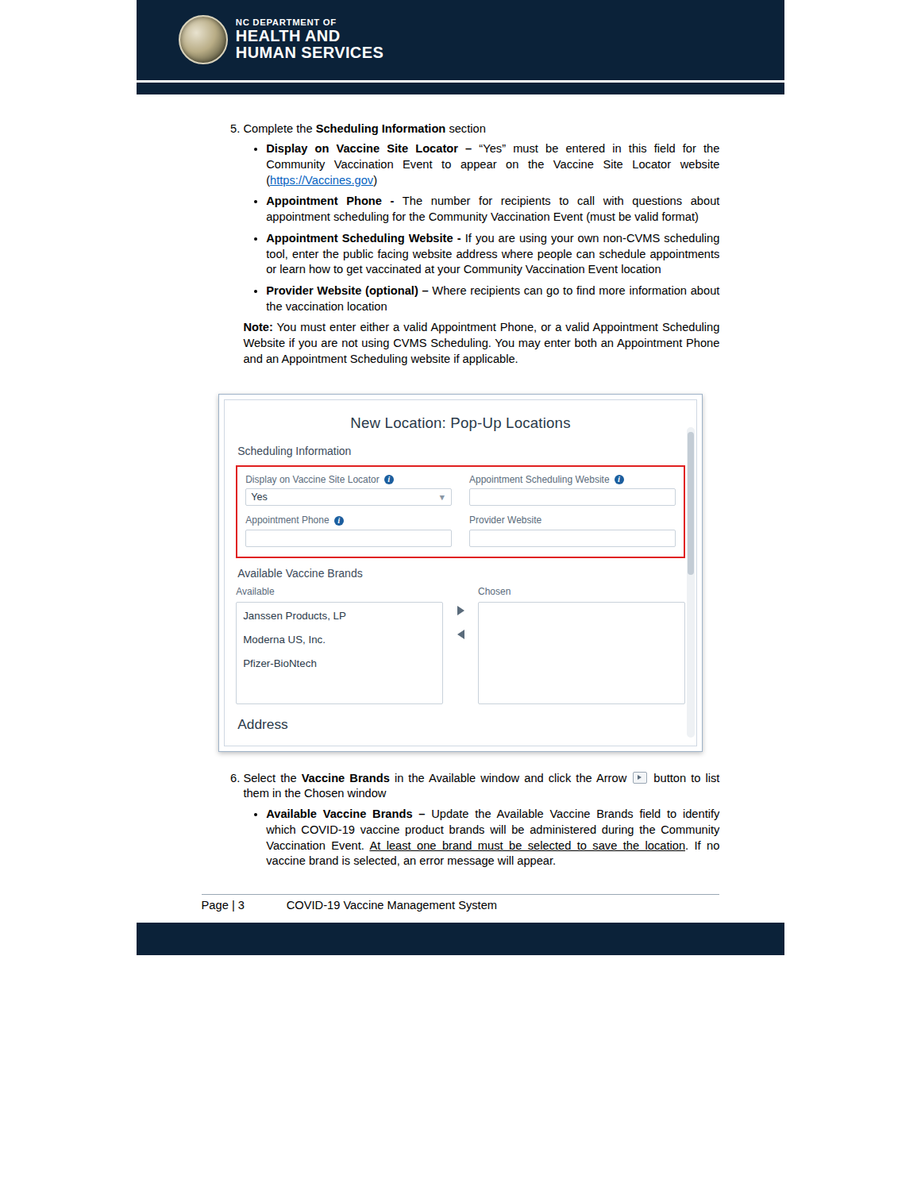NC Department of
Health and
Human Services
Complete the Scheduling Information section
Display on Vaccine Site Locator – “Yes” must be entered in this field for the Community Vaccination Event to appear on the Vaccine Site Locator website (https://Vaccines.gov)
Appointment Phone - The number for recipients to call with questions about appointment scheduling for the Community Vaccination Event (must be valid format)
Appointment Scheduling Website - If you are using your own non-CVMS scheduling tool, enter the public facing website address where people can schedule appointments or learn how to get vaccinated at your Community Vaccination Event location
Provider Website (optional) – Where recipients can go to find more information about the vaccination location
Note: You must enter either a valid Appointment Phone, or a valid Appointment Scheduling Website if you are not using CVMS Scheduling. You may enter both an Appointment Phone and an Appointment Scheduling website if applicable.
New Location: Pop-Up Locations
Scheduling Information
Display on Vaccine Site Locator i
Yes▼
Appointment Scheduling Website i
Appointment Phone i
Provider Website
Available Vaccine Brands
Available
Janssen Products, LP
Moderna US, Inc.
Pfizer-BioNtech
Chosen
Address
Select the Vaccine Brands in the Available window and click the Arrow button to list them in the Chosen window
Available Vaccine Brands – Update the Available Vaccine Brands field to identify which COVID-19 vaccine product brands will be administered during the Community Vaccination Event. At least one brand must be selected to save the location. If no vaccine brand is selected, an error message will appear.
Page | 3
COVID-19 Vaccine Management System